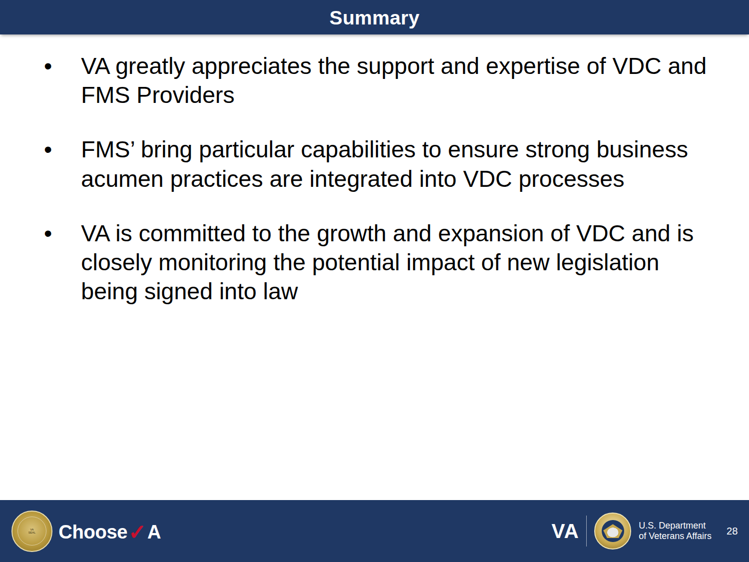Summary
VA greatly appreciates the support and expertise of VDC and FMS Providers
FMS’ bring particular capabilities to ensure strong business acumen practices are integrated into VDC processes
VA is committed to the growth and expansion of VDC and is closely monitoring the potential impact of new legislation being signed into law
VA
SEAL
Choose✓A
VA
U.S. Department
of Veterans Affairs
28